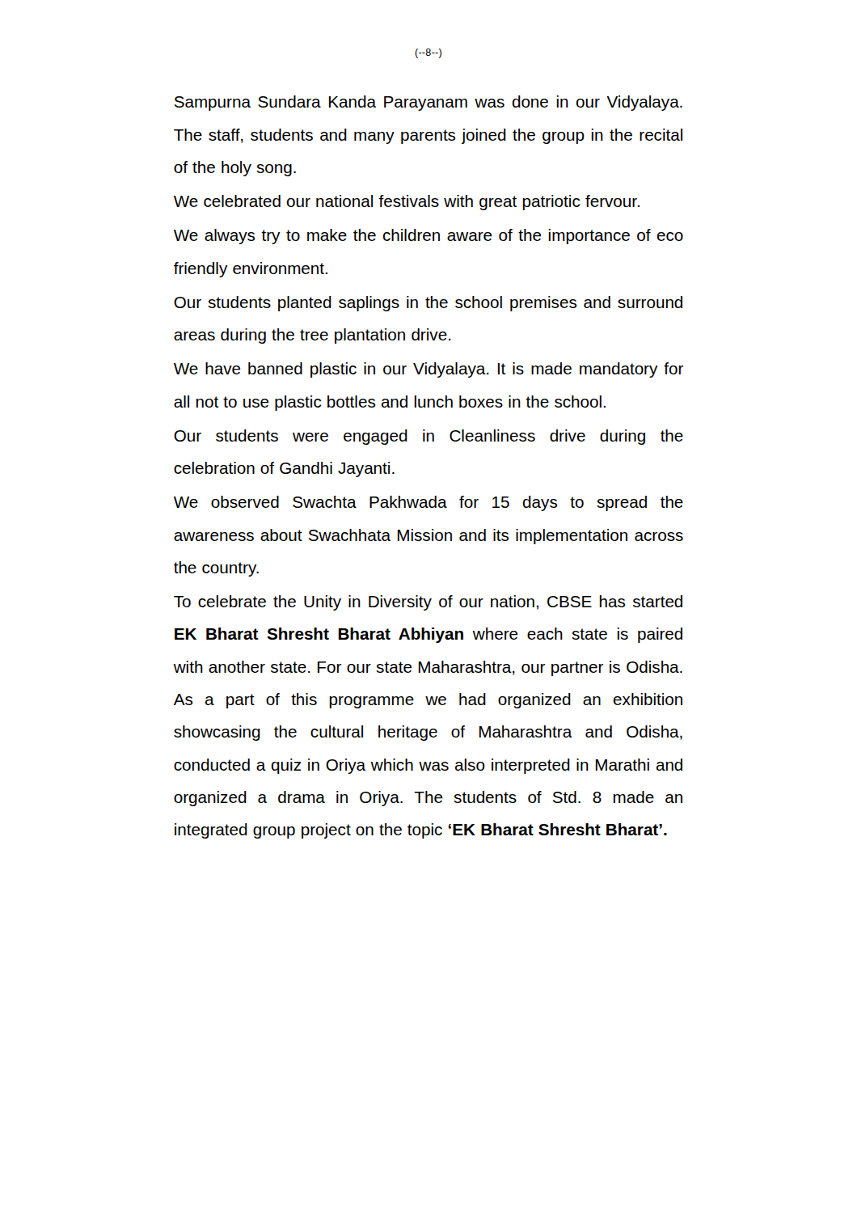(--8--)
Sampurna Sundara Kanda Parayanam was done in our Vidyalaya. The staff, students and many parents joined the group in the recital of the holy song.
We celebrated our national festivals with great patriotic fervour.
We always try to make the children aware of the importance of eco friendly environment.
Our students planted saplings in the school premises and surround areas during the tree plantation drive.
We have banned plastic in our Vidyalaya. It is made mandatory for all not to use plastic bottles and lunch boxes in the school.
Our students were engaged in Cleanliness drive during the celebration of Gandhi Jayanti.
We observed Swachta Pakhwada for 15 days to spread the awareness about Swachhata Mission and its implementation across the country.
To celebrate the Unity in Diversity of our nation, CBSE has started EK Bharat Shresht Bharat Abhiyan where each state is paired with another state. For our state Maharashtra, our partner is Odisha. As a part of this programme we had organized an exhibition showcasing the cultural heritage of Maharashtra and Odisha, conducted a quiz in Oriya which was also interpreted in Marathi and organized a drama in Oriya. The students of Std. 8 made an integrated group project on the topic ‘EK Bharat Shresht Bharat’.